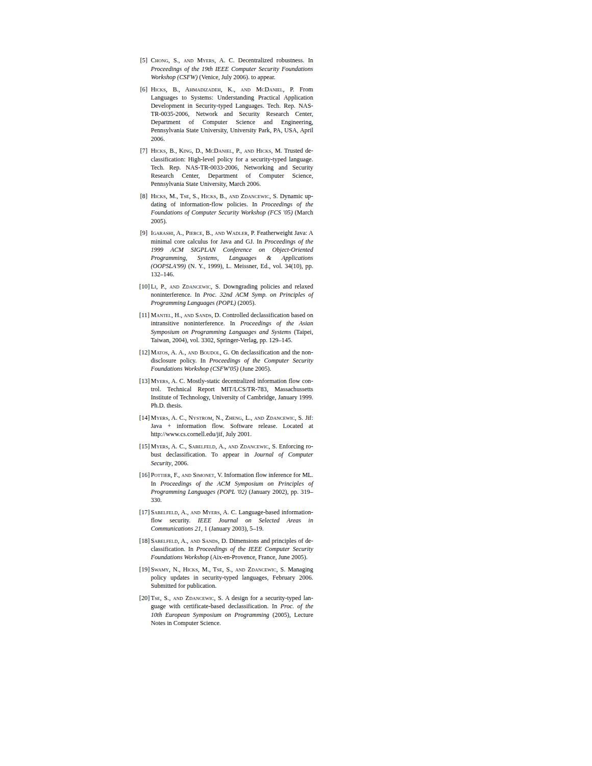[5]
Chong, S., and Myers, A. C. Decentralized robustness. In Proceedings of the 19th IEEE Computer Security Foundations Workshop (CSFW) (Venice, July 2006). to appear.
[6]
Hicks, B., Ahmadizadeh, K., and McDaniel, P. From Languages to Systems: Understanding Practical Application Development in Security-typed Languages. Tech. Rep. NAS-TR-0035-2006, Network and Security Research Center, Department of Computer Science and Engineering, Pennsylvania State University, University Park, PA, USA, April 2006.
[7]
Hicks, B., King, D., McDaniel, P., and Hicks, M. Trusted declassification: High-level policy for a security-typed language. Tech. Rep. NAS-TR-0033-2006, Networking and Security Research Center, Department of Computer Science, Pennsylvania State University, March 2006.
[8]
Hicks, M., Tse, S., Hicks, B., and Zdancewic, S. Dynamic updating of information-flow policies. In Proceedings of the Foundations of Computer Security Workshop (FCS '05) (March 2005).
[9]
Igarashi, A., Pierce, B., and Wadler, P. Featherweight Java: A minimal core calculus for Java and GJ. In Proceedings of the 1999 ACM SIGPLAN Conference on Object-Oriented Programming, Systems, Languages & Applications (OOPSLA'99) (N. Y., 1999), L. Meissner, Ed., vol. 34(10), pp. 132–146.
[10]
Li, P., and Zdancewic, S. Downgrading policies and relaxed noninterference. In Proc. 32nd ACM Symp. on Principles of Programming Languages (POPL) (2005).
[11]
Mantel, H., and Sands, D. Controlled declassification based on intransitive noninterference. In Proceedings of the Asian Symposium on Programming Languages and Systems (Taipei, Taiwan, 2004), vol. 3302, Springer-Verlag, pp. 129–145.
[12]
Matos, A. A., and Boudol, G. On declassification and the non-disclosure policy. In Proceedings of the Computer Security Foundations Workshop (CSFW'05) (June 2005).
[13]
Myers, A. C. Mostly-static decentralized information flow control. Technical Report MIT/LCS/TR-783, Massachussetts Institute of Technology, University of Cambridge, January 1999. Ph.D. thesis.
[14]
Myers, A. C., Nystrom, N., Zheng, L., and Zdancewic, S. Jif: Java + information flow. Software release. Located at http://www.cs.cornell.edu/jif, July 2001.
[15]
Myers, A. C., Sabelfeld, A., and Zdancewic, S. Enforcing robust declassification. To appear in Journal of Computer Security, 2006.
[16]
Pottier, F., and Simonet, V. Information flow inference for ML. In Proceedings of the ACM Symposium on Principles of Programming Languages (POPL '02) (January 2002), pp. 319–330.
[17]
Sabelfeld, A., and Myers, A. C. Language-based information-flow security. IEEE Journal on Selected Areas in Communications 21, 1 (January 2003), 5–19.
[18]
Sabelfeld, A., and Sands, D. Dimensions and principles of declassification. In Proceedings of the IEEE Computer Security Foundations Workshop (Aix-en-Provence, France, June 2005).
[19]
Swamy, N., Hicks, M., Tse, S., and Zdancewic, S. Managing policy updates in security-typed languages, February 2006. Submitted for publication.
[20]
Tse, S., and Zdancewic, S. A design for a security-typed language with certificate-based declassification. In Proc. of the 10th European Symposium on Programming (2005), Lecture Notes in Computer Science.